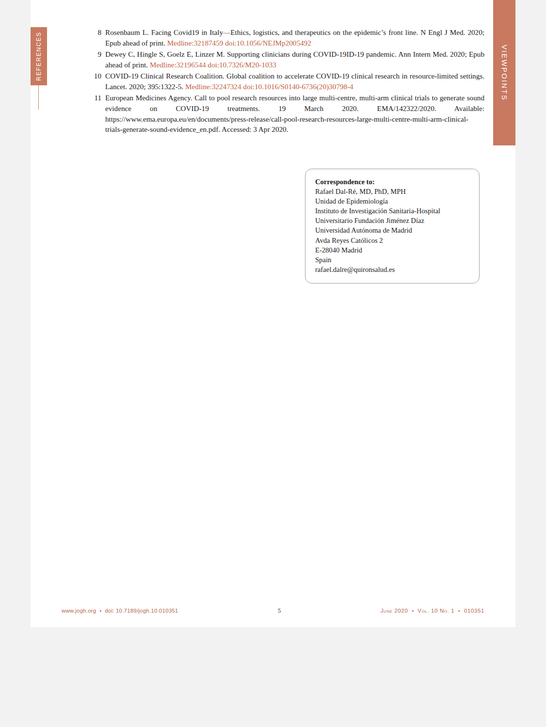Viewpoints
References
Rosenbaum L. Facing Covid19 in Italy—Ethics, logistics, and therapeutics on the epidemic’s front line. N Engl J Med. 2020; Epub ahead of print. Medline:32187459 doi:10.1056/NEJMp2005492
Dewey C, Hingle S, Goelz E, Linzer M. Supporting clinicians during COVID-19ID-19 pandemic. Ann Intern Med. 2020; Epub ahead of print. Medline:32196544 doi:10.7326/M20-1033
COVID-19 Clinical Research Coalition. Global coalition to accelerate COVID-19 clinical research in resource-limited settings. Lancet. 2020; 395:1322-5. Medline:32247324 doi:10.1016/S0140-6736(20)30798-4
European Medicines Agency. Call to pool research resources into large multi-centre, multi-arm clinical trials to generate sound evidence on COVID-19 treatments. 19 March 2020. EMA/142322/2020. Available: https://www.ema.europa.eu/en/documents/press-release/call-pool-research-resources-large-multi-centre-multi-arm-clinical-trials-generate-sound-evidence_en.pdf. Accessed: 3 Apr 2020.
Correspondence to:
Rafael Dal-Ré, MD, PhD, MPH
Unidad de Epidemiología
Instituto de Investigación Sanitaria-Hospital
Universitario Fundación Jiménez Díaz
Universidad Autónoma de Madrid
Avda Reyes Católicos 2
E-28040 Madrid
Spain
rafael.dalre@quironsalud.es
www.jogh.org • doi: 10.7189/jogh.10.010351
5
June 2020 • Vol. 10 No. 1 • 010351